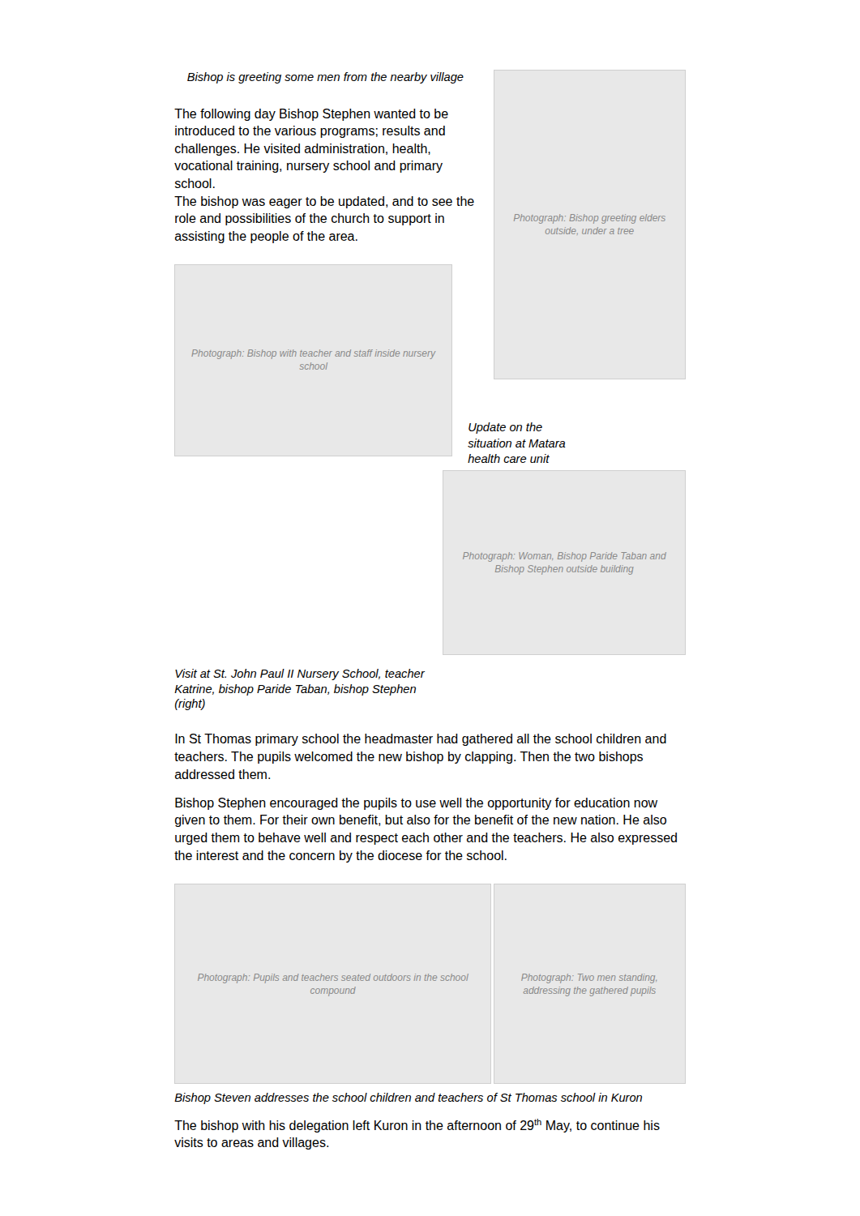Photograph: Bishop greeting elders outside, under a tree
Bishop is greeting some men from the nearby village
The following day Bishop Stephen wanted to be introduced to the various programs; results and challenges. He visited administration, health, vocational training, nursery school and primary school.
The bishop was eager to be updated, and to see the role and possibilities of the church to support in assisting the people of the area.
Photograph: Bishop with teacher and staff inside nursery school
Update on the situation at Matara health care unit
Photograph: Woman, Bishop Paride Taban and Bishop Stephen outside building
Visit at St. John Paul II Nursery School, teacher Katrine, bishop Paride Taban, bishop Stephen (right)
In St Thomas primary school the headmaster had gathered all the school children and teachers. The pupils welcomed the new bishop by clapping. Then the two bishops addressed them.
Bishop Stephen encouraged the pupils to use well the opportunity for education now given to them. For their own benefit, but also for the benefit of the new nation. He also urged them to behave well and respect each other and the teachers. He also expressed the interest and the concern by the diocese for the school.
Photograph: Pupils and teachers seated outdoors in the school compound
Photograph: Two men standing, addressing the gathered pupils
Bishop Steven addresses the school children and teachers of St Thomas school in Kuron
The bishop with his delegation left Kuron in the afternoon of 29th May, to continue his visits to areas and villages.